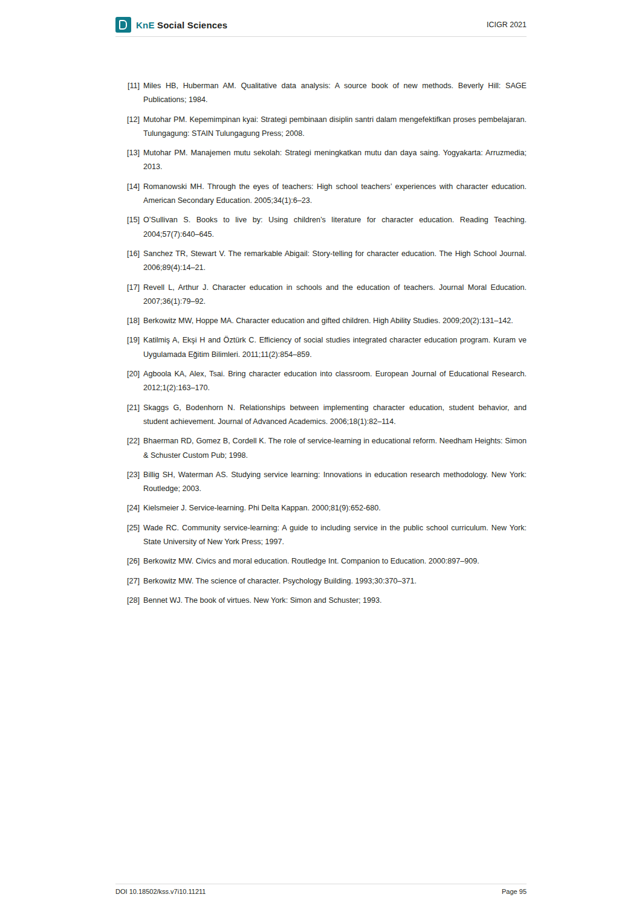KnE Social Sciences
ICIGR 2021
[11] Miles HB, Huberman AM. Qualitative data analysis: A source book of new methods. Beverly Hill: SAGE Publications; 1984.
[12] Mutohar PM. Kepemimpinan kyai: Strategi pembinaan disiplin santri dalam mengefektifkan proses pembelajaran. Tulungagung: STAIN Tulungagung Press; 2008.
[13] Mutohar PM. Manajemen mutu sekolah: Strategi meningkatkan mutu dan daya saing. Yogyakarta: Arruzmedia; 2013.
[14] Romanowski MH. Through the eyes of teachers: High school teachers’ experiences with character education. American Secondary Education. 2005;34(1):6–23.
[15] O’Sullivan S. Books to live by: Using children’s literature for character education. Reading Teaching. 2004;57(7):640–645.
[16] Sanchez TR, Stewart V. The remarkable Abigail: Story-telling for character education. The High School Journal. 2006;89(4):14–21.
[17] Revell L, Arthur J. Character education in schools and the education of teachers. Journal Moral Education. 2007;36(1):79–92.
[18] Berkowitz MW, Hoppe MA. Character education and gifted children. High Ability Studies. 2009;20(2):131–142.
[19] Katilmiş A, Ekşi H and Öztürk C. Efficiency of social studies integrated character education program. Kuram ve Uygulamada Eğitim Bilimleri. 2011;11(2):854–859.
[20] Agboola KA, Alex, Tsai. Bring character education into classroom. European Journal of Educational Research. 2012;1(2):163–170.
[21] Skaggs G, Bodenhorn N. Relationships between implementing character education, student behavior, and student achievement. Journal of Advanced Academics. 2006;18(1):82–114.
[22] Bhaerman RD, Gomez B, Cordell K. The role of service-learning in educational reform. Needham Heights: Simon & Schuster Custom Pub; 1998.
[23] Billig SH, Waterman AS. Studying service learning: Innovations in education research methodology. New York: Routledge; 2003.
[24] Kielsmeier J. Service-learning. Phi Delta Kappan. 2000;81(9):652-680.
[25] Wade RC. Community service-learning: A guide to including service in the public school curriculum. New York: State University of New York Press; 1997.
[26] Berkowitz MW. Civics and moral education. Routledge Int. Companion to Education. 2000:897–909.
[27] Berkowitz MW. The science of character. Psychology Building. 1993;30:370–371.
[28] Bennet WJ. The book of virtues. New York: Simon and Schuster; 1993.
DOI 10.18502/kss.v7i10.11211
Page 95